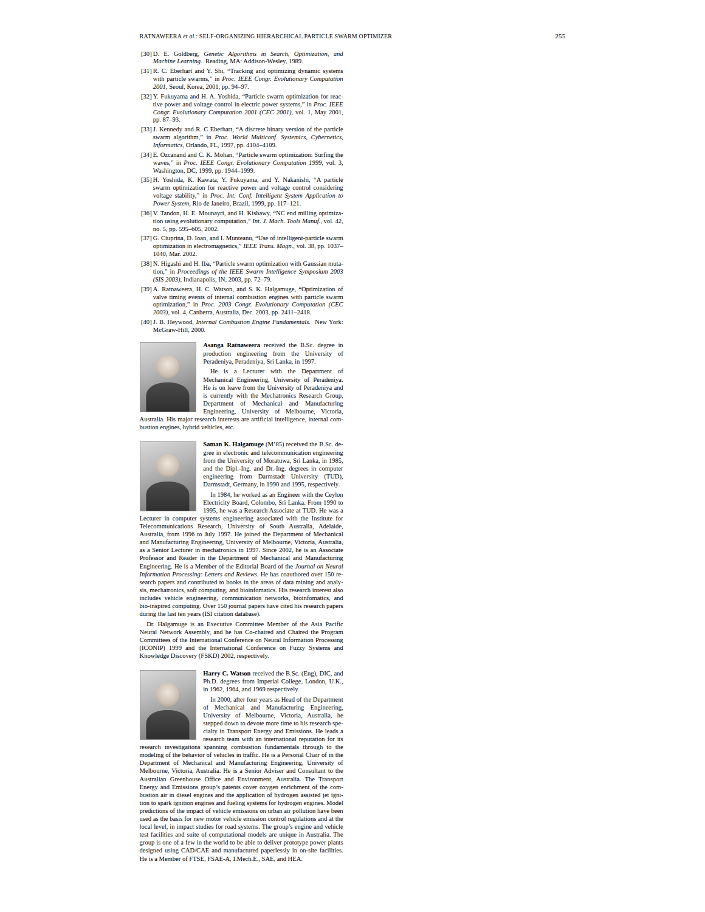RATNAWEERA et al.: SELF-ORGANIZING HIERARCHICAL PARTICLE SWARM OPTIMIZER
255
[30] D. E. Goldberg, Genetic Algorithms in Search, Optimization, and Machine Learning. Reading, MA: Addison-Wesley, 1989.
[31] R. C. Eberhart and Y. Shi, “Tracking and optimizing dynamic systems with particle swarms,” in Proc. IEEE Congr. Evolutionary Computation 2001, Seoul, Korea, 2001, pp. 94–97.
[32] Y. Fukuyama and H. A. Yoshida, “Particle swarm optimization for reactive power and voltage control in electric power systems,” in Proc. IEEE Congr. Evolutionary Computation 2001 (CEC 2001), vol. 1, May 2001, pp. 87–93.
[33] J. Kennedy and R. C Eberhart, “A discrete binary version of the particle swarm algorithm,” in Proc. World Multiconf. Systemics, Cybernetics, Informatics, Orlando, FL, 1997, pp. 4104–4109.
[34] E. Ozcanand and C. K. Mohan, “Particle swarm optimization: Surfing the waves,” in Proc. IEEE Congr. Evolutionary Computation 1999, vol. 3, Washington, DC, 1999, pp. 1944–1999.
[35] H. Yoshida, K. Kawata, Y. Fukuyama, and Y. Nakanishi, “A particle swarm optimization for reactive power and voltage control considering voltage stability,” in Proc. Int. Conf. Intelligent System Application to Power System, Rio de Janeiro, Brazil, 1999, pp. 117–121.
[36] V. Tandon, H. E. Mounayri, and H. Kishawy, “NC end milling optimization using evolutionary computation,” Int. J. Mach. Tools Manuf., vol. 42, no. 5, pp. 595–605, 2002.
[37] G. Ciuprina, D. Ioan, and I. Munteanu, “Use of intelligent-particle swarm optimization in electromagnetics,” IEEE Trans. Magn., vol. 38, pp. 1037–1040, Mar. 2002.
[38] N. Higashi and H. Iba, “Particle swarm optimization with Gaussian mutation,” in Proceedings of the IEEE Swarm Intelligence Symposium 2003 (SIS 2003), Indianapolis, IN, 2003, pp. 72–79.
[39] A. Ratnaweera, H. C. Watson, and S. K. Halgamuge, “Optimization of valve timing events of internal combustion engines with particle swarm optimization,” in Proc. 2003 Congr. Evolutionary Computation (CEC 2003), vol. 4, Canberra, Australia, Dec. 2003, pp. 2411–2418.
[40] J. B. Heywood, Internal Combustion Engine Fundamentals. New York: McGraw-Hill, 2000.
Asanga Ratnaweera received the B.Sc. degree in production engineering from the University of Peradeniya, Peradeniya, Sri Lanka, in 1997.
He is a Lecturer with the Department of Mechanical Engineering, University of Peradeniya. He is on leave from the University of Peradeniya and is currently with the Mechatronics Research Group, Department of Mechanical and Manufacturing Engineering, University of Melbourne, Victoria, Australia. His major research interests are artificial intelligence, internal combustion engines, hybrid vehicles, etc.
Saman K. Halgamuge (M’85) received the B.Sc. degree in electronic and telecommunication engineering from the University of Moratuwa, Sri Lanka, in 1985, and the Dipl.-Ing. and Dr.-Ing. degrees in computer engineering from Darmstadt University (TUD), Darmstadt, Germany, in 1990 and 1995, respectively.
In 1984, he worked as an Engineer with the Ceylon Electricity Board, Colombo, Sri Lanka. From 1990 to 1995, he was a Research Associate at TUD. He was a Lecturer in computer systems engineering associated with the Institute for Telecommunications Research, University of South Australia, Adelaide, Australia, from 1996 to July 1997. He joined the Department of Mechanical and Manufacturing Engineering, University of Melbourne, Victoria, Australia, as a Senior Lecturer in mechatronics in 1997. Since 2002, he is an Associate Professor and Reader in the Department of Mechanical and Manufacturing Engineering. He is a Member of the Editorial Board of the Journal on Neural Information Processing: Letters and Reviews. He has coauthored over 150 research papers and contributed to books in the areas of data mining and analysis, mechatronics, soft computing, and bioinfomatics. His research interest also includes vehicle engineering, communication networks, bioinfomatics, and bio-inspired computing. Over 150 journal papers have cited his research papers during the last ten years (ISI citation database).
Dr. Halgamuge is an Executive Committee Member of the Asia Pacific Neural Network Assembly, and he has Co-chaired and Chaired the Program Committees of the International Conference on Neural Information Processing (ICONIP) 1999 and the International Conference on Fuzzy Systems and Knowledge Discovery (FSKD) 2002, respectively.
Harry C. Watson received the B.Sc. (Eng), DIC, and Ph.D. degrees from Imperial College, London, U.K., in 1962, 1964, and 1969 respectively.
In 2000, after four years as Head of the Department of Mechanical and Manufacturing Engineering, University of Melbourne, Victoria, Australia, he stepped down to devote more time to his research specialty in Transport Energy and Emissions. He leads a research team with an international reputation for its research investigations spanning combustion fundamentals through to the modeling of the behavior of vehicles in traffic. He is a Personal Chair of in the Department of Mechanical and Manufacturing Engineering, University of Melbourne, Victoria, Australia. He is a Senior Adviser and Consultant to the Australian Greenhouse Office and Environment, Australia. The Transport Energy and Emissions group’s patents cover oxygen enrichment of the combustion air in diesel engines and the application of hydrogen assisted jet ignition to spark ignition engines and fueling systems for hydrogen engines. Model predictions of the impact of vehicle emissions on urban air pollution have been used as the basis for new motor vehicle emission control regulations and at the local level, in impact studies for road systems. The group’s engine and vehicle test facilities and suite of computational models are unique in Australia. The group is one of a few in the world to be able to deliver prototype power plants designed using CAD/CAE and manufactured paperlessly in on-site facilities. He is a Member of FTSE, FSAE-A, I.Mech.E., SAE, and HEA.